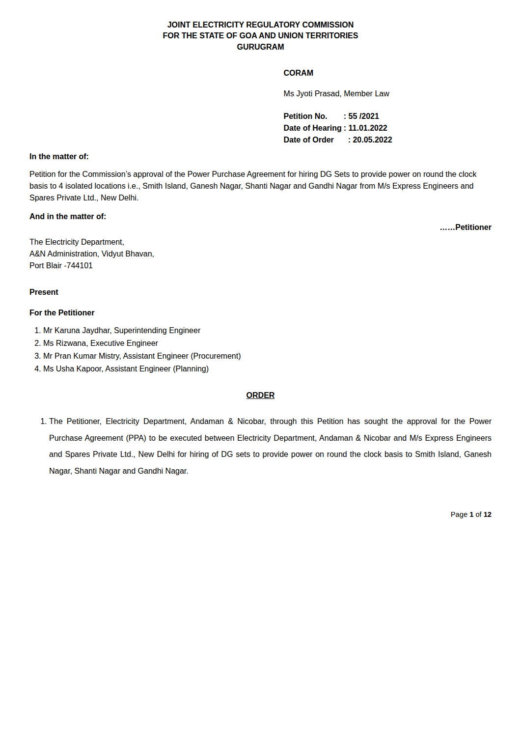JOINT ELECTRICITY REGULATORY COMMISSION
FOR THE STATE OF GOA AND UNION TERRITORIES
GURUGRAM
CORAM
Ms Jyoti Prasad, Member Law
| Petition No. | : 55 /2021 |
| Date of Hearing | : 11.01.2022 |
| Date of Order | : 20.05.2022 |
In the matter of:
Petition for the Commission’s approval of the Power Purchase Agreement for hiring DG Sets to provide power on round the clock basis to 4 isolated locations i.e., Smith Island, Ganesh Nagar, Shanti Nagar and Gandhi Nagar from M/s Express Engineers and Spares Private Ltd., New Delhi.
And in the matter of:
……Petitioner
The Electricity Department,
A&N Administration, Vidyut Bhavan,
Port Blair -744101
Present
For the Petitioner
Mr Karuna Jaydhar, Superintending Engineer
Ms Rizwana, Executive Engineer
Mr Pran Kumar Mistry, Assistant Engineer (Procurement)
Ms Usha Kapoor, Assistant Engineer (Planning)
ORDER
The Petitioner, Electricity Department, Andaman & Nicobar, through this Petition has sought the approval for the Power Purchase Agreement (PPA) to be executed between Electricity Department, Andaman & Nicobar and M/s Express Engineers and Spares Private Ltd., New Delhi for hiring of DG sets to provide power on round the clock basis to Smith Island, Ganesh Nagar, Shanti Nagar and Gandhi Nagar.
Page 1 of 12